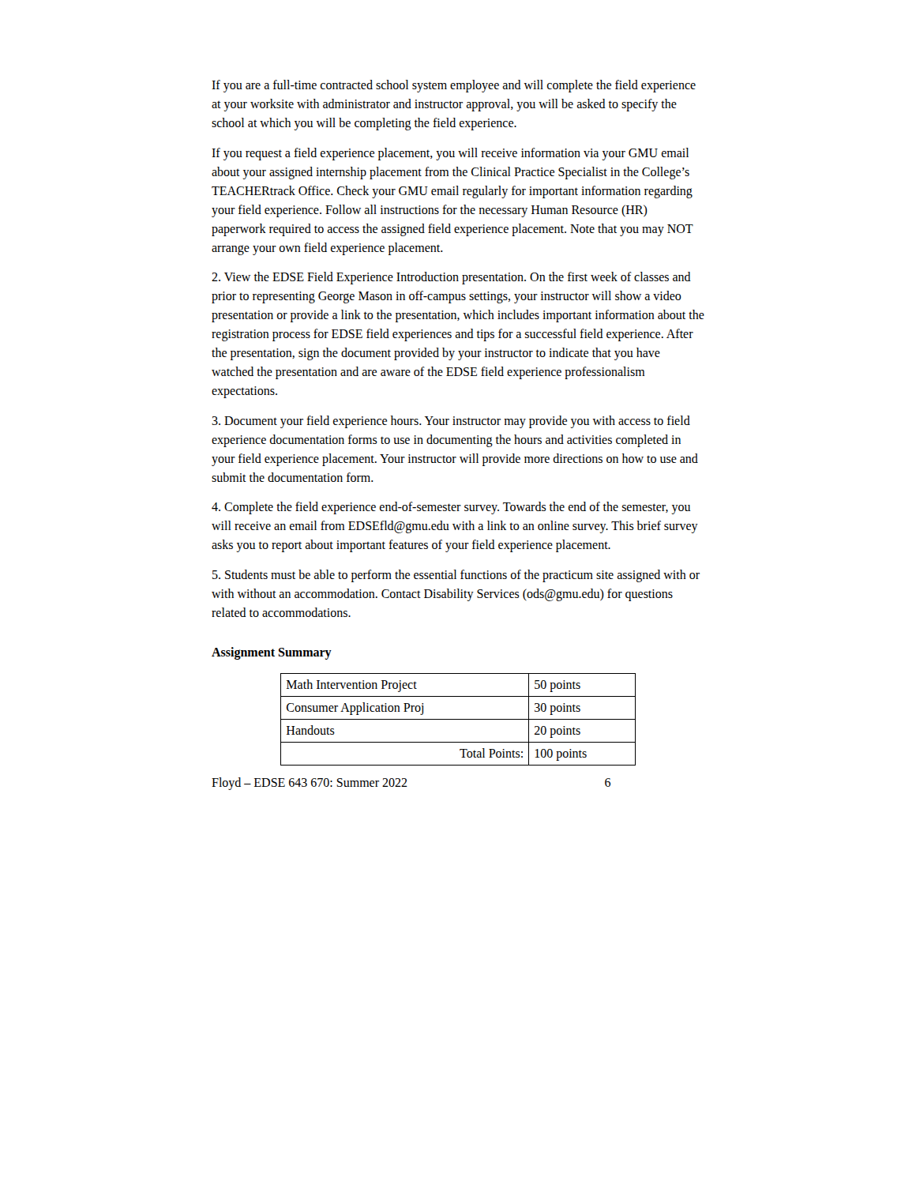If you are a full-time contracted school system employee and will complete the field experience at your worksite with administrator and instructor approval, you will be asked to specify the school at which you will be completing the field experience.
If you request a field experience placement, you will receive information via your GMU email about your assigned internship placement from the Clinical Practice Specialist in the College’s TEACHERtrack Office. Check your GMU email regularly for important information regarding your field experience. Follow all instructions for the necessary Human Resource (HR) paperwork required to access the assigned field experience placement. Note that you may NOT arrange your own field experience placement.
2. View the EDSE Field Experience Introduction presentation. On the first week of classes and prior to representing George Mason in off-campus settings, your instructor will show a video presentation or provide a link to the presentation, which includes important information about the registration process for EDSE field experiences and tips for a successful field experience. After the presentation, sign the document provided by your instructor to indicate that you have watched the presentation and are aware of the EDSE field experience professionalism expectations.
3. Document your field experience hours. Your instructor may provide you with access to field experience documentation forms to use in documenting the hours and activities completed in your field experience placement. Your instructor will provide more directions on how to use and submit the documentation form.
4. Complete the field experience end-of-semester survey. Towards the end of the semester, you will receive an email from EDSEfld@gmu.edu with a link to an online survey. This brief survey asks you to report about important features of your field experience placement.
5. Students must be able to perform the essential functions of the practicum site assigned with or with without an accommodation. Contact Disability Services (ods@gmu.edu) for questions related to accommodations.
Assignment Summary
| Math Intervention Project | 50 points |
| Consumer Application Proj | 30 points |
| Handouts | 20 points |
| Total Points: | 100 points |
Floyd – EDSE 643 670: Summer 2022 6